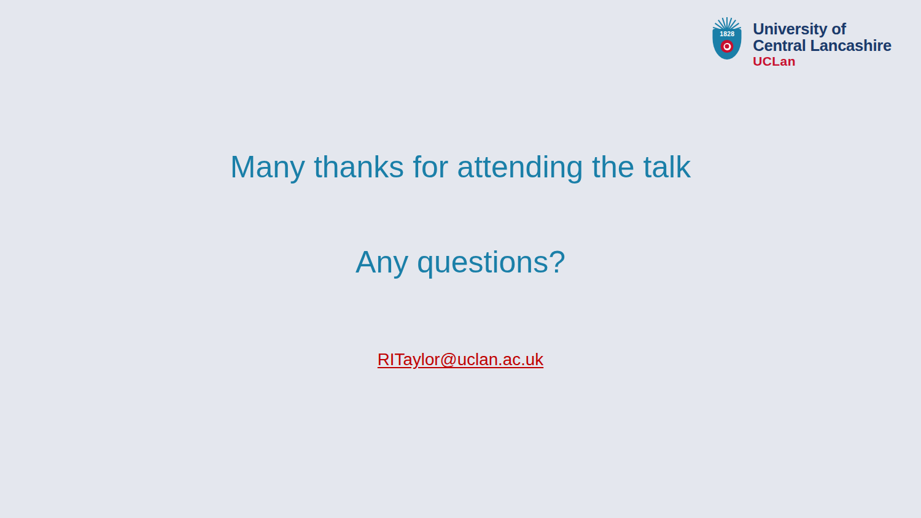1828
University of Central Lancashire UCLan
Many thanks for attending the talk
Any questions?
RITaylor@uclan.ac.uk